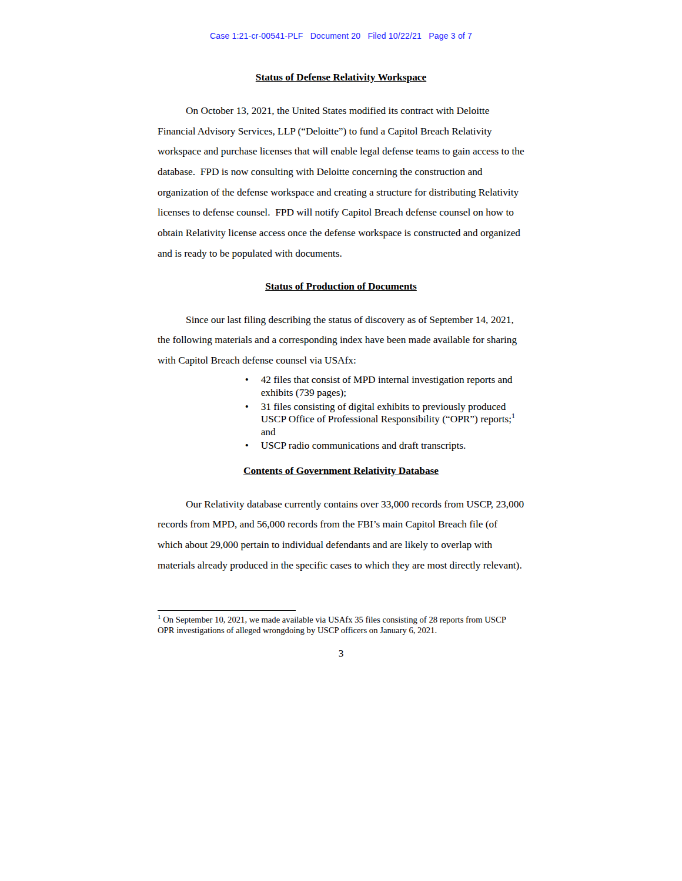Case 1:21-cr-00541-PLF Document 20 Filed 10/22/21 Page 3 of 7
Status of Defense Relativity Workspace
On October 13, 2021, the United States modified its contract with Deloitte Financial Advisory Services, LLP (“Deloitte”) to fund a Capitol Breach Relativity workspace and purchase licenses that will enable legal defense teams to gain access to the database. FPD is now consulting with Deloitte concerning the construction and organization of the defense workspace and creating a structure for distributing Relativity licenses to defense counsel. FPD will notify Capitol Breach defense counsel on how to obtain Relativity license access once the defense workspace is constructed and organized and is ready to be populated with documents.
Status of Production of Documents
Since our last filing describing the status of discovery as of September 14, 2021, the following materials and a corresponding index have been made available for sharing with Capitol Breach defense counsel via USAfx:
42 files that consist of MPD internal investigation reports and exhibits (739 pages);
31 files consisting of digital exhibits to previously produced USCP Office of Professional Responsibility (“OPR”) reports;1 and
USCP radio communications and draft transcripts.
Contents of Government Relativity Database
Our Relativity database currently contains over 33,000 records from USCP, 23,000 records from MPD, and 56,000 records from the FBI’s main Capitol Breach file (of which about 29,000 pertain to individual defendants and are likely to overlap with materials already produced in the specific cases to which they are most directly relevant).
1 On September 10, 2021, we made available via USAfx 35 files consisting of 28 reports from USCP OPR investigations of alleged wrongdoing by USCP officers on January 6, 2021.
3